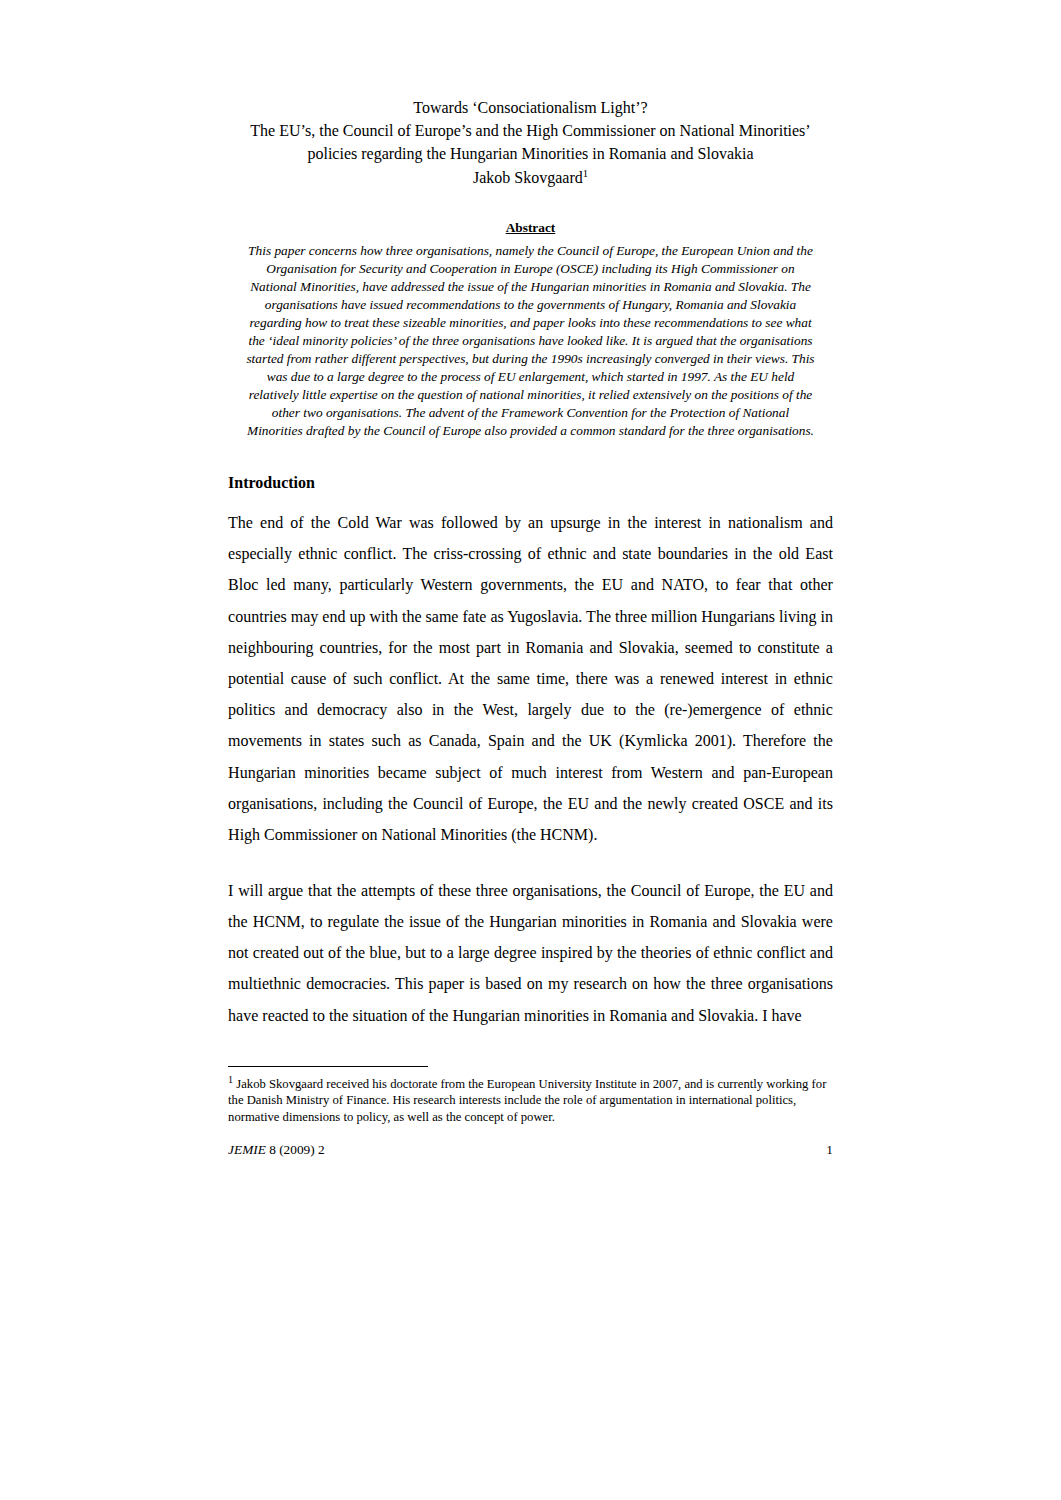Towards ‘Consociationalism Light’?
The EU’s, the Council of Europe’s and the High Commissioner on National Minorities’ policies regarding the Hungarian Minorities in Romania and Slovakia
Jakob Skovgaard1
Abstract
This paper concerns how three organisations, namely the Council of Europe, the European Union and the Organisation for Security and Cooperation in Europe (OSCE) including its High Commissioner on National Minorities, have addressed the issue of the Hungarian minorities in Romania and Slovakia. The organisations have issued recommendations to the governments of Hungary, Romania and Slovakia regarding how to treat these sizeable minorities, and paper looks into these recommendations to see what the ‘ideal minority policies’ of the three organisations have looked like. It is argued that the organisations started from rather different perspectives, but during the 1990s increasingly converged in their views. This was due to a large degree to the process of EU enlargement, which started in 1997. As the EU held relatively little expertise on the question of national minorities, it relied extensively on the positions of the other two organisations. The advent of the Framework Convention for the Protection of National Minorities drafted by the Council of Europe also provided a common standard for the three organisations.
Introduction
The end of the Cold War was followed by an upsurge in the interest in nationalism and especially ethnic conflict. The criss-crossing of ethnic and state boundaries in the old East Bloc led many, particularly Western governments, the EU and NATO, to fear that other countries may end up with the same fate as Yugoslavia. The three million Hungarians living in neighbouring countries, for the most part in Romania and Slovakia, seemed to constitute a potential cause of such conflict. At the same time, there was a renewed interest in ethnic politics and democracy also in the West, largely due to the (re-)emergence of ethnic movements in states such as Canada, Spain and the UK (Kymlicka 2001). Therefore the Hungarian minorities became subject of much interest from Western and pan-European organisations, including the Council of Europe, the EU and the newly created OSCE and its High Commissioner on National Minorities (the HCNM).
I will argue that the attempts of these three organisations, the Council of Europe, the EU and the HCNM, to regulate the issue of the Hungarian minorities in Romania and Slovakia were not created out of the blue, but to a large degree inspired by the theories of ethnic conflict and multiethnic democracies. This paper is based on my research on how the three organisations have reacted to the situation of the Hungarian minorities in Romania and Slovakia. I have
1 Jakob Skovgaard received his doctorate from the European University Institute in 2007, and is currently working for the Danish Ministry of Finance. His research interests include the role of argumentation in international politics, normative dimensions to policy, as well as the concept of power.
JEMIE 8 (2009) 2 1